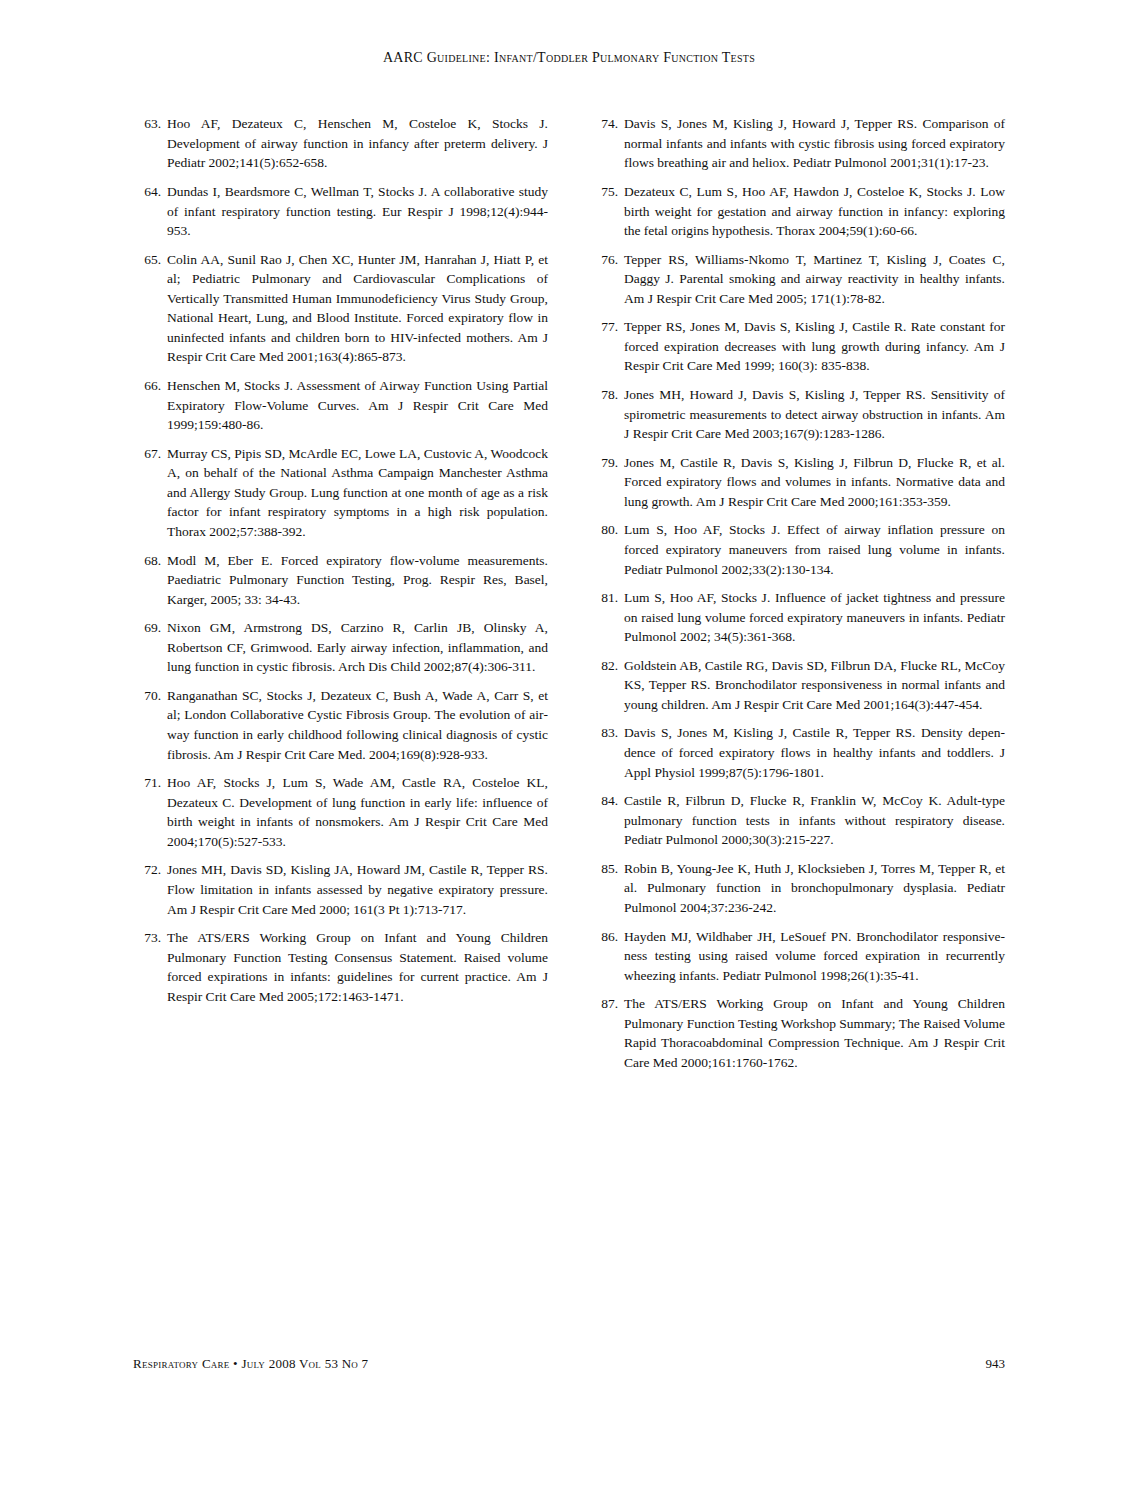AARC Guideline: Infant/Toddler Pulmonary Function Tests
63. Hoo AF, Dezateux C, Henschen M, Costeloe K, Stocks J. Development of airway function in infancy after preterm delivery. J Pediatr 2002;141(5):652-658.
64. Dundas I, Beardsmore C, Wellman T, Stocks J. A collaborative study of infant respiratory function testing. Eur Respir J 1998;12(4):944-953.
65. Colin AA, Sunil Rao J, Chen XC, Hunter JM, Hanrahan J, Hiatt P, et al; Pediatric Pulmonary and Cardiovascular Complications of Vertically Transmitted Human Immunodeficiency Virus Study Group, National Heart, Lung, and Blood Institute. Forced expiratory flow in uninfected infants and children born to HIV-infected mothers. Am J Respir Crit Care Med 2001;163(4):865-873.
66. Henschen M, Stocks J. Assessment of Airway Function Using Partial Expiratory Flow-Volume Curves. Am J Respir Crit Care Med 1999;159:480-86.
67. Murray CS, Pipis SD, McArdle EC, Lowe LA, Custovic A, Woodcock A, on behalf of the National Asthma Campaign Manchester Asthma and Allergy Study Group. Lung function at one month of age as a risk factor for infant respiratory symptoms in a high risk population. Thorax 2002;57:388-392.
68. Modl M, Eber E. Forced expiratory flow-volume measurements. Paediatric Pulmonary Function Testing, Prog. Respir Res, Basel, Karger, 2005; 33: 34-43.
69. Nixon GM, Armstrong DS, Carzino R, Carlin JB, Olinsky A, Robertson CF, Grimwood. Early airway infection, inflammation, and lung function in cystic fibrosis. Arch Dis Child 2002;87(4):306-311.
70. Ranganathan SC, Stocks J, Dezateux C, Bush A, Wade A, Carr S, et al; London Collaborative Cystic Fibrosis Group. The evolution of airway function in early childhood following clinical diagnosis of cystic fibrosis. Am J Respir Crit Care Med. 2004;169(8):928-933.
71. Hoo AF, Stocks J, Lum S, Wade AM, Castle RA, Costeloe KL, Dezateux C. Development of lung function in early life: influence of birth weight in infants of nonsmokers. Am J Respir Crit Care Med 2004;170(5):527-533.
72. Jones MH, Davis SD, Kisling JA, Howard JM, Castile R, Tepper RS. Flow limitation in infants assessed by negative expiratory pressure. Am J Respir Crit Care Med 2000; 161(3 Pt 1):713-717.
73. The ATS/ERS Working Group on Infant and Young Children Pulmonary Function Testing Consensus Statement. Raised volume forced expirations in infants: guidelines for current practice. Am J Respir Crit Care Med 2005;172:1463-1471.
74. Davis S, Jones M, Kisling J, Howard J, Tepper RS. Comparison of normal infants and infants with cystic fibrosis using forced expiratory flows breathing air and heliox. Pediatr Pulmonol 2001;31(1):17-23.
75. Dezateux C, Lum S, Hoo AF, Hawdon J, Costeloe K, Stocks J. Low birth weight for gestation and airway function in infancy: exploring the fetal origins hypothesis. Thorax 2004;59(1):60-66.
76. Tepper RS, Williams-Nkomo T, Martinez T, Kisling J, Coates C, Daggy J. Parental smoking and airway reactivity in healthy infants. Am J Respir Crit Care Med 2005; 171(1):78-82.
77. Tepper RS, Jones M, Davis S, Kisling J, Castile R. Rate constant for forced expiration decreases with lung growth during infancy. Am J Respir Crit Care Med 1999; 160(3): 835-838.
78. Jones MH, Howard J, Davis S, Kisling J, Tepper RS. Sensitivity of spirometric measurements to detect airway obstruction in infants. Am J Respir Crit Care Med 2003;167(9):1283-1286.
79. Jones M, Castile R, Davis S, Kisling J, Filbrun D, Flucke R, et al. Forced expiratory flows and volumes in infants. Normative data and lung growth. Am J Respir Crit Care Med 2000;161:353-359.
80. Lum S, Hoo AF, Stocks J. Effect of airway inflation pressure on forced expiratory maneuvers from raised lung volume in infants. Pediatr Pulmonol 2002;33(2):130-134.
81. Lum S, Hoo AF, Stocks J. Influence of jacket tightness and pressure on raised lung volume forced expiratory maneuvers in infants. Pediatr Pulmonol 2002; 34(5):361-368.
82. Goldstein AB, Castile RG, Davis SD, Filbrun DA, Flucke RL, McCoy KS, Tepper RS. Bronchodilator responsiveness in normal infants and young children. Am J Respir Crit Care Med 2001;164(3):447-454.
83. Davis S, Jones M, Kisling J, Castile R, Tepper RS. Density dependence of forced expiratory flows in healthy infants and toddlers. J Appl Physiol 1999;87(5):1796-1801.
84. Castile R, Filbrun D, Flucke R, Franklin W, McCoy K. Adult-type pulmonary function tests in infants without respiratory disease. Pediatr Pulmonol 2000;30(3):215-227.
85. Robin B, Young-Jee K, Huth J, Klocksieben J, Torres M, Tepper R, et al. Pulmonary function in bronchopulmonary dysplasia. Pediatr Pulmonol 2004;37:236-242.
86. Hayden MJ, Wildhaber JH, LeSouef PN. Bronchodilator responsiveness testing using raised volume forced expiration in recurrently wheezing infants. Pediatr Pulmonol 1998;26(1):35-41.
87. The ATS/ERS Working Group on Infant and Young Children Pulmonary Function Testing Workshop Summary; The Raised Volume Rapid Thoracoabdominal Compression Technique. Am J Respir Crit Care Med 2000;161:1760-1762.
Respiratory Care • July 2008 Vol 53 No 7
943